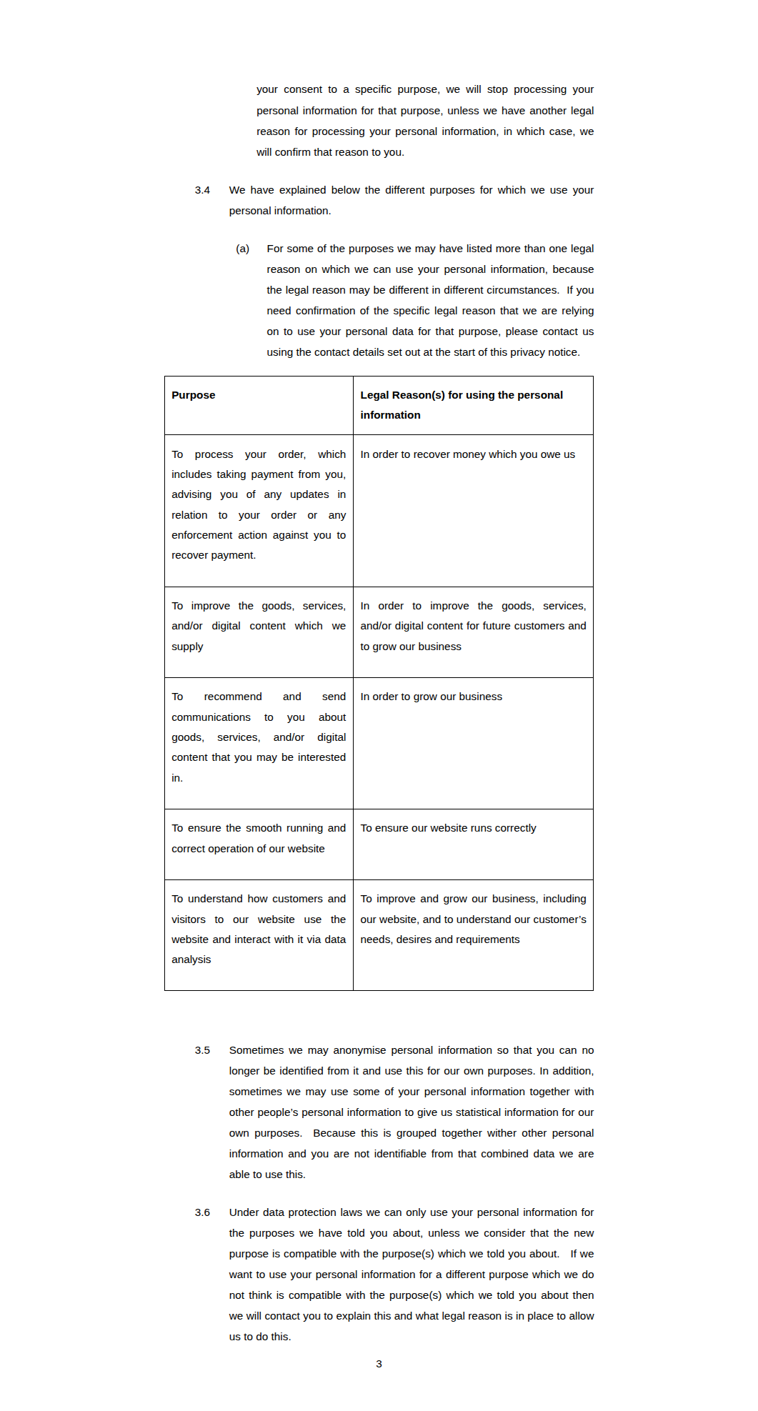your consent to a specific purpose, we will stop processing your personal information for that purpose, unless we have another legal reason for processing your personal information, in which case, we will confirm that reason to you.
3.4
We have explained below the different purposes for which we use your personal information.
(a)
For some of the purposes we may have listed more than one legal reason on which we can use your personal information, because the legal reason may be different in different circumstances. If you need confirmation of the specific legal reason that we are relying on to use your personal data for that purpose, please contact us using the contact details set out at the start of this privacy notice.
| Purpose | Legal Reason(s) for using the personal information |
| --- | --- |
| To process your order, which includes taking payment from you, advising you of any updates in relation to your order or any enforcement action against you to recover payment. | In order to recover money which you owe us |
| To improve the goods, services, and/or digital content which we supply | In order to improve the goods, services, and/or digital content for future customers and to grow our business |
| To recommend and send communications to you about goods, services, and/or digital content that you may be interested in. | In order to grow our business |
| To ensure the smooth running and correct operation of our website | To ensure our website runs correctly |
| To understand how customers and visitors to our website use the website and interact with it via data analysis | To improve and grow our business, including our website, and to understand our customer’s needs, desires and requirements |
3.5
Sometimes we may anonymise personal information so that you can no longer be identified from it and use this for our own purposes. In addition, sometimes we may use some of your personal information together with other people’s personal information to give us statistical information for our own purposes. Because this is grouped together wither other personal information and you are not identifiable from that combined data we are able to use this.
3.6
Under data protection laws we can only use your personal information for the purposes we have told you about, unless we consider that the new purpose is compatible with the purpose(s) which we told you about. If we want to use your personal information for a different purpose which we do not think is compatible with the purpose(s) which we told you about then we will contact you to explain this and what legal reason is in place to allow us to do this.
3